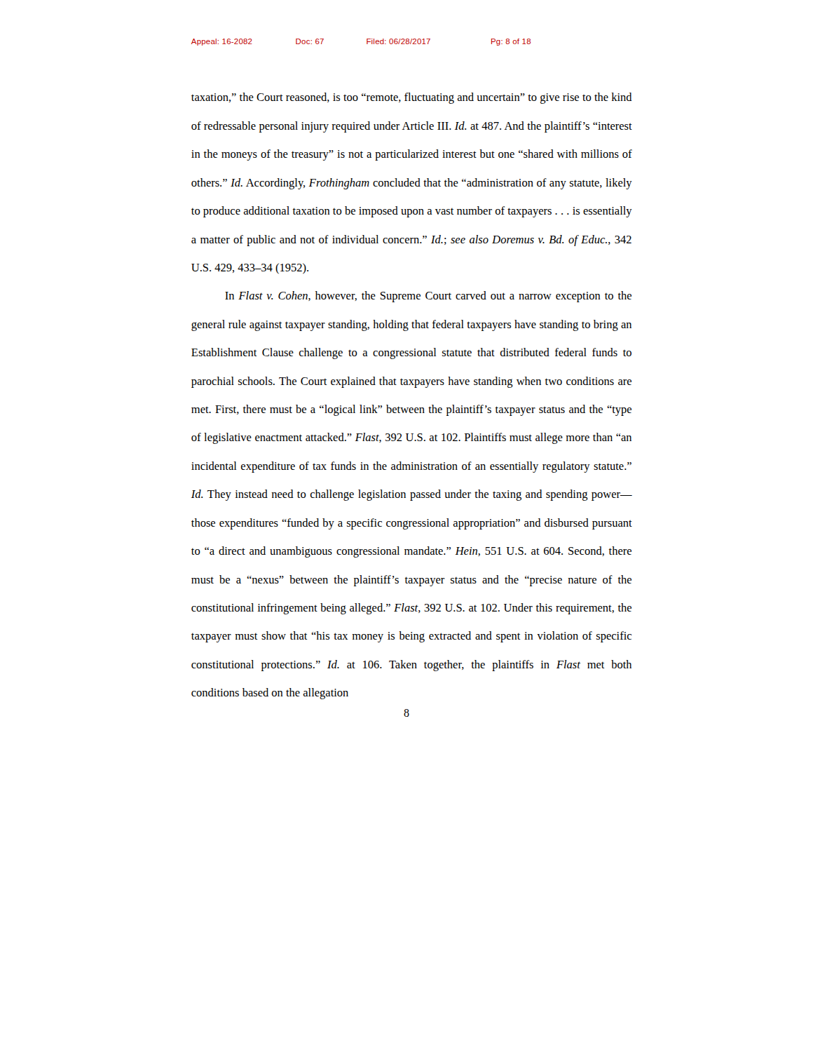Appeal: 16-2082 Doc: 67 Filed: 06/28/2017 Pg: 8 of 18
taxation,” the Court reasoned, is too “remote, fluctuating and uncertain” to give rise to the kind of redressable personal injury required under Article III. Id. at 487. And the plaintiff’s “interest in the moneys of the treasury” is not a particularized interest but one “shared with millions of others.” Id. Accordingly, Frothingham concluded that the “administration of any statute, likely to produce additional taxation to be imposed upon a vast number of taxpayers . . . is essentially a matter of public and not of individual concern.” Id.; see also Doremus v. Bd. of Educ., 342 U.S. 429, 433–34 (1952).
In Flast v. Cohen, however, the Supreme Court carved out a narrow exception to the general rule against taxpayer standing, holding that federal taxpayers have standing to bring an Establishment Clause challenge to a congressional statute that distributed federal funds to parochial schools. The Court explained that taxpayers have standing when two conditions are met. First, there must be a “logical link” between the plaintiff’s taxpayer status and the “type of legislative enactment attacked.” Flast, 392 U.S. at 102. Plaintiffs must allege more than “an incidental expenditure of tax funds in the administration of an essentially regulatory statute.” Id. They instead need to challenge legislation passed under the taxing and spending power—those expenditures “funded by a specific congressional appropriation” and disbursed pursuant to “a direct and unambiguous congressional mandate.” Hein, 551 U.S. at 604. Second, there must be a “nexus” between the plaintiff’s taxpayer status and the “precise nature of the constitutional infringement being alleged.” Flast, 392 U.S. at 102. Under this requirement, the taxpayer must show that “his tax money is being extracted and spent in violation of specific constitutional protections.” Id. at 106. Taken together, the plaintiffs in Flast met both conditions based on the allegation
8